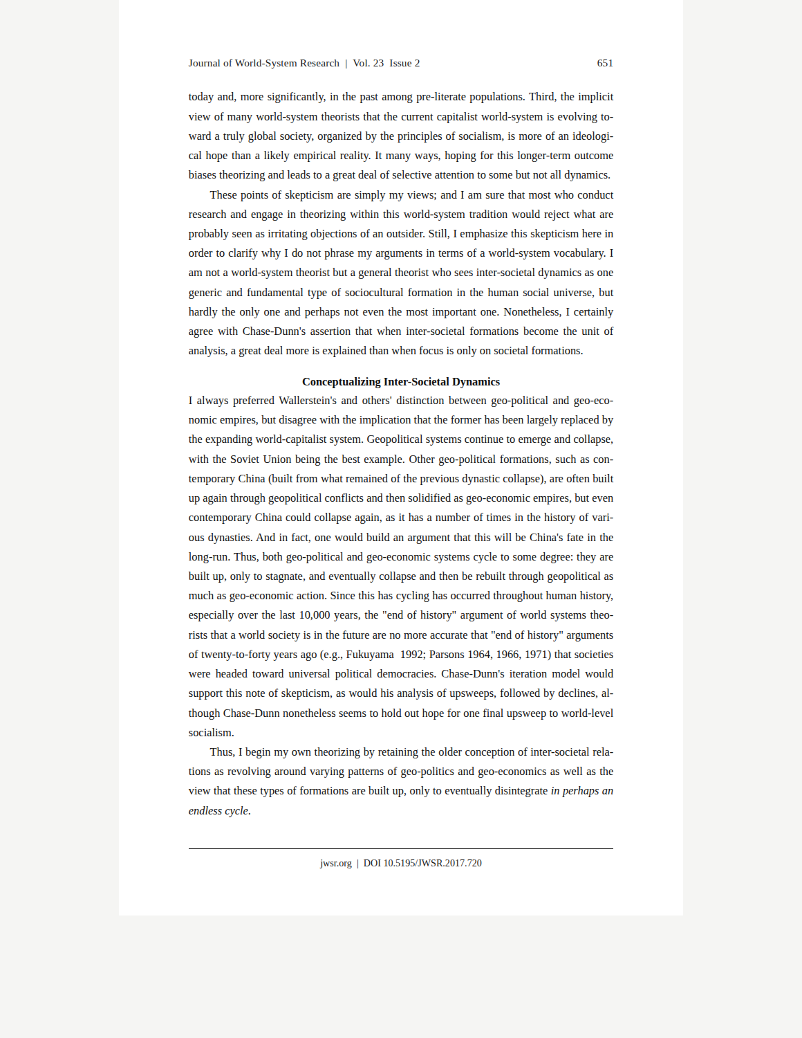Journal of World-System Research | Vol. 23 Issue 2 651
today and, more significantly, in the past among pre-literate populations. Third, the implicit view of many world-system theorists that the current capitalist world-system is evolving toward a truly global society, organized by the principles of socialism, is more of an ideological hope than a likely empirical reality. It many ways, hoping for this longer-term outcome biases theorizing and leads to a great deal of selective attention to some but not all dynamics.
These points of skepticism are simply my views; and I am sure that most who conduct research and engage in theorizing within this world-system tradition would reject what are probably seen as irritating objections of an outsider. Still, I emphasize this skepticism here in order to clarify why I do not phrase my arguments in terms of a world-system vocabulary. I am not a world-system theorist but a general theorist who sees inter-societal dynamics as one generic and fundamental type of sociocultural formation in the human social universe, but hardly the only one and perhaps not even the most important one. Nonetheless, I certainly agree with Chase-Dunn's assertion that when inter-societal formations become the unit of analysis, a great deal more is explained than when focus is only on societal formations.
Conceptualizing Inter-Societal Dynamics
I always preferred Wallerstein's and others' distinction between geo-political and geo-economic empires, but disagree with the implication that the former has been largely replaced by the expanding world-capitalist system. Geopolitical systems continue to emerge and collapse, with the Soviet Union being the best example. Other geo-political formations, such as contemporary China (built from what remained of the previous dynastic collapse), are often built up again through geopolitical conflicts and then solidified as geo-economic empires, but even contemporary China could collapse again, as it has a number of times in the history of various dynasties. And in fact, one would build an argument that this will be China's fate in the long-run. Thus, both geo-political and geo-economic systems cycle to some degree: they are built up, only to stagnate, and eventually collapse and then be rebuilt through geopolitical as much as geo-economic action. Since this has cycling has occurred throughout human history, especially over the last 10,000 years, the "end of history" argument of world systems theorists that a world society is in the future are no more accurate that "end of history" arguments of twenty-to-forty years ago (e.g., Fukuyama 1992; Parsons 1964, 1966, 1971) that societies were headed toward universal political democracies. Chase-Dunn's iteration model would support this note of skepticism, as would his analysis of upsweeps, followed by declines, although Chase-Dunn nonetheless seems to hold out hope for one final upsweep to world-level socialism.
Thus, I begin my own theorizing by retaining the older conception of inter-societal relations as revolving around varying patterns of geo-politics and geo-economics as well as the view that these types of formations are built up, only to eventually disintegrate in perhaps an endless cycle.
jwsr.org | DOI 10.5195/JWSR.2017.720